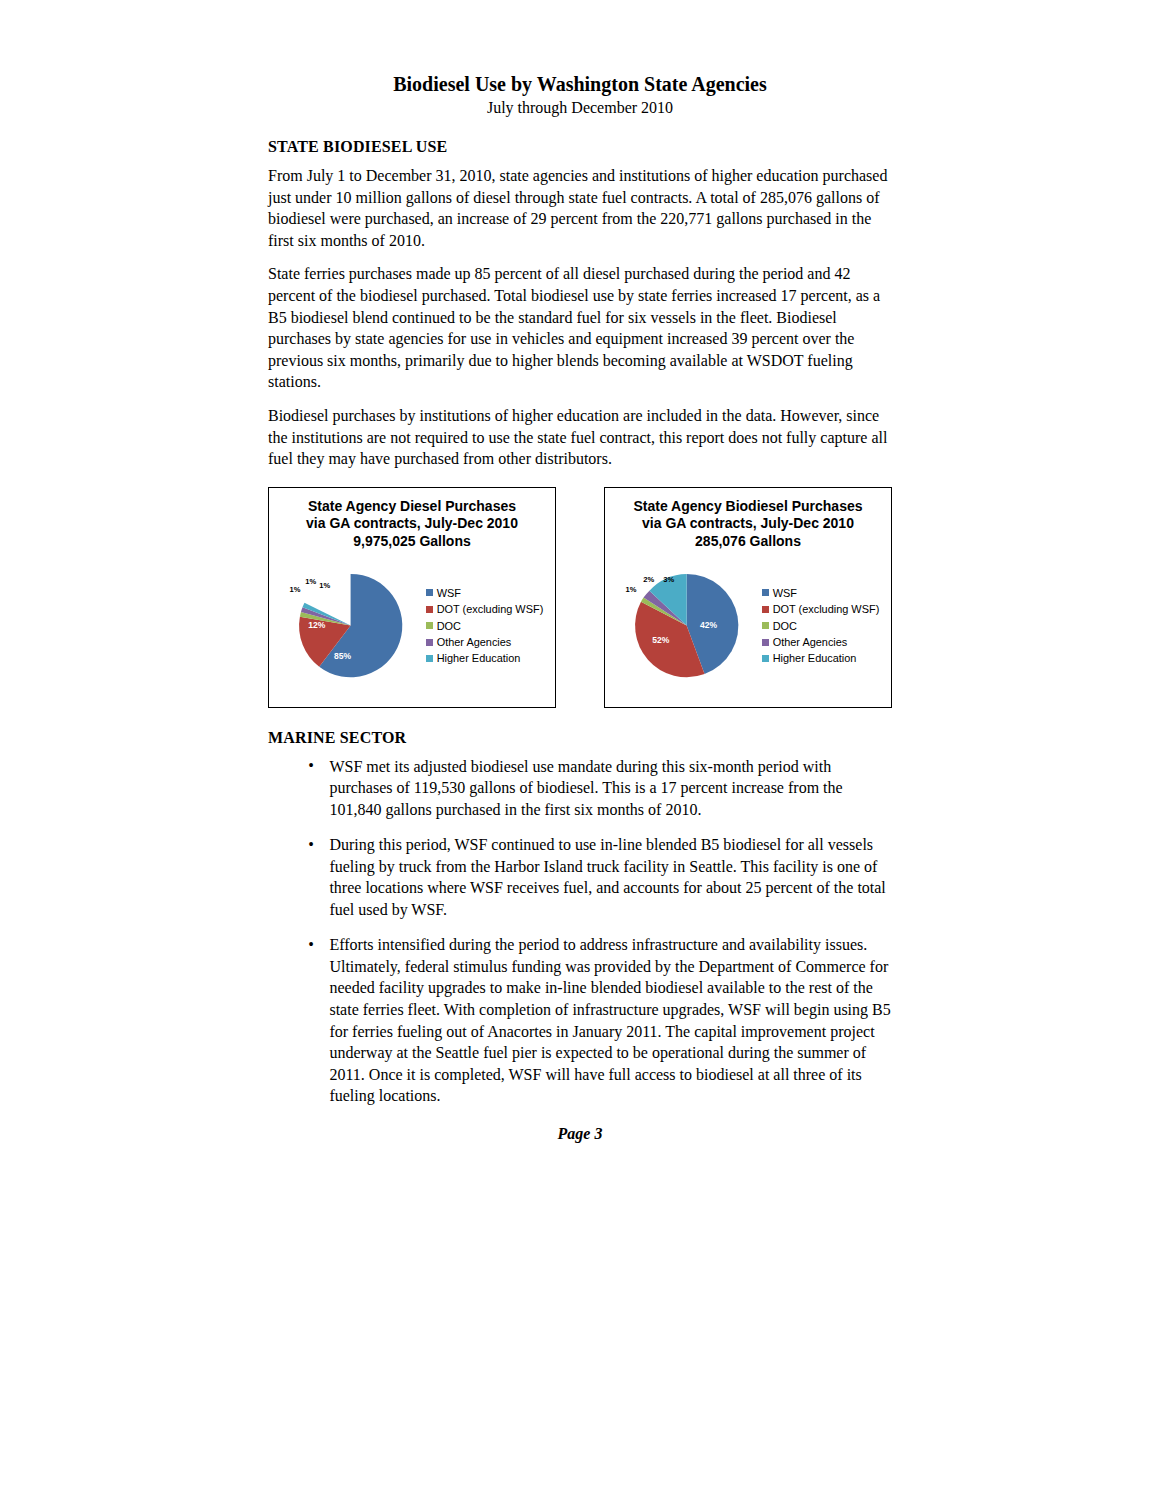Biodiesel Use by Washington State Agencies
July through December 2010
STATE BIODIESEL USE
From July 1 to December 31, 2010, state agencies and institutions of higher education purchased just under 10 million gallons of diesel through state fuel contracts. A total of 285,076 gallons of biodiesel were purchased, an increase of 29 percent from the 220,771 gallons purchased in the first six months of 2010.
State ferries purchases made up 85 percent of all diesel purchased during the period and 42 percent of the biodiesel purchased. Total biodiesel use by state ferries increased 17 percent, as a B5 biodiesel blend continued to be the standard fuel for six vessels in the fleet. Biodiesel purchases by state agencies for use in vehicles and equipment increased 39 percent over the previous six months, primarily due to higher blends becoming available at WSDOT fueling stations.
Biodiesel purchases by institutions of higher education are included in the data. However, since the institutions are not required to use the state fuel contract, this report does not fully capture all fuel they may have purchased from other distributors.
State Agency Diesel Purchases
via GA contracts, July-Dec 2010
9,975,025 Gallons
85% 12% 1% 1% 1%
WSF
DOT (excluding WSF)
DOC
Other Agencies
Higher Education
State Agency Biodiesel Purchases
via GA contracts, July-Dec 2010
285,076 Gallons
42% 52% 1% 2% 3%
WSF
DOT (excluding WSF)
DOC
Other Agencies
Higher Education
MARINE SECTOR
WSF met its adjusted biodiesel use mandate during this six-month period with purchases of 119,530 gallons of biodiesel. This is a 17 percent increase from the 101,840 gallons purchased in the first six months of 2010.
During this period, WSF continued to use in-line blended B5 biodiesel for all vessels fueling by truck from the Harbor Island truck facility in Seattle. This facility is one of three locations where WSF receives fuel, and accounts for about 25 percent of the total fuel used by WSF.
Efforts intensified during the period to address infrastructure and availability issues. Ultimately, federal stimulus funding was provided by the Department of Commerce for needed facility upgrades to make in-line blended biodiesel available to the rest of the state ferries fleet. With completion of infrastructure upgrades, WSF will begin using B5 for ferries fueling out of Anacortes in January 2011. The capital improvement project underway at the Seattle fuel pier is expected to be operational during the summer of 2011. Once it is completed, WSF will have full access to biodiesel at all three of its fueling locations.
Page 3